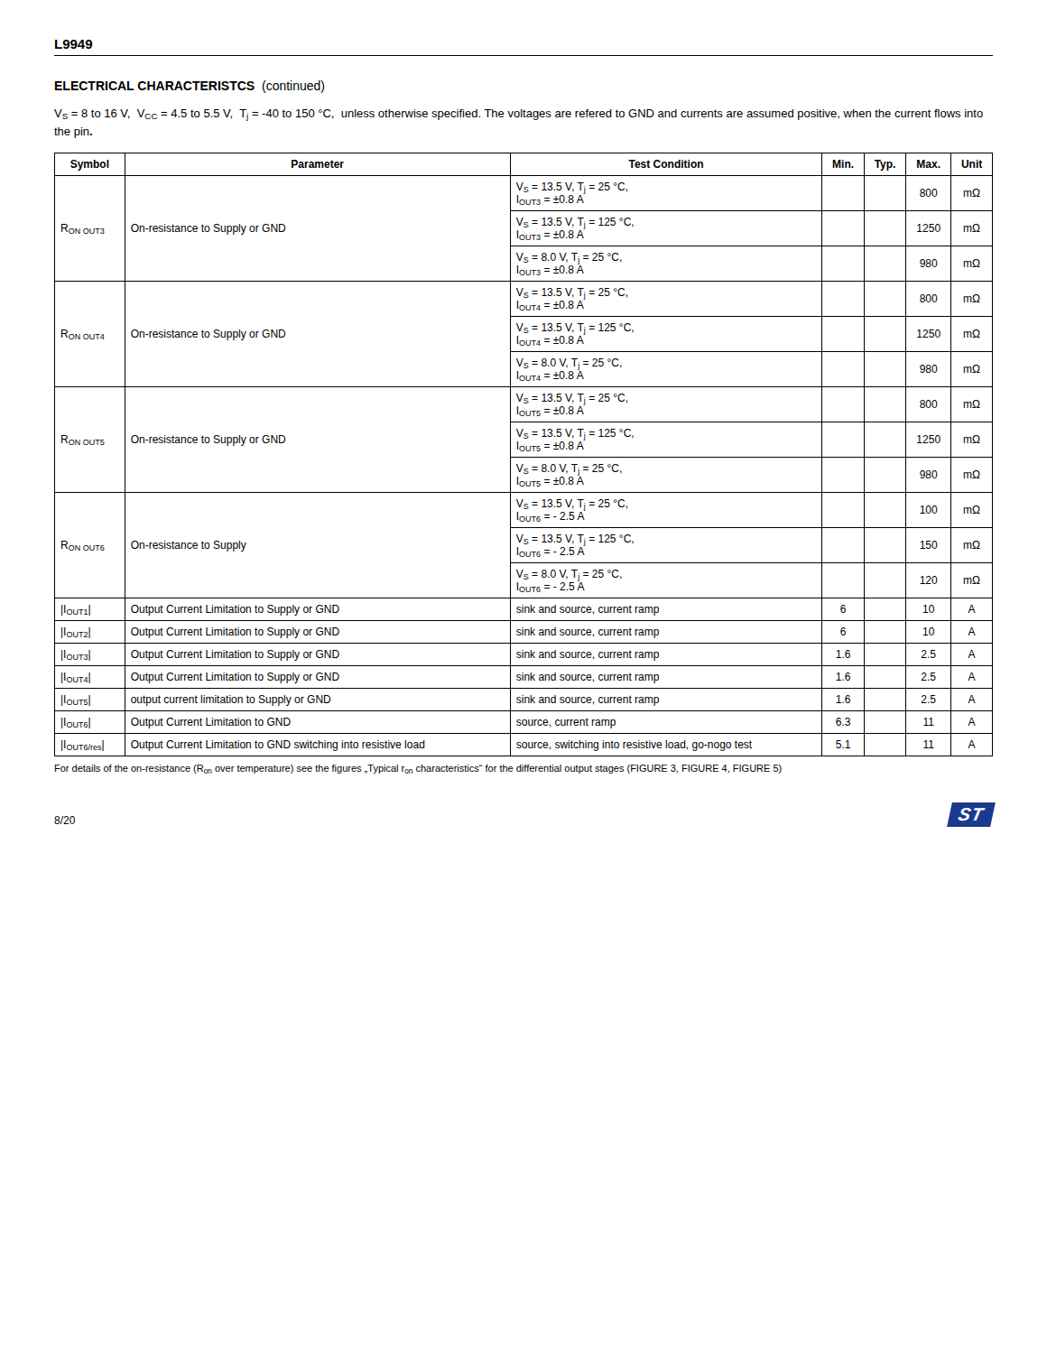L9949
ELECTRICAL CHARACTERISTCS (continued)
VS = 8 to 16 V, VCC = 4.5 to 5.5 V, Tj = -40 to 150 °C, unless otherwise specified. The voltages are refered to GND and currents are assumed positive, when the current flows into the pin.
| Symbol | Parameter | Test Condition | Min. | Typ. | Max. | Unit |
| --- | --- | --- | --- | --- | --- | --- |
| R ON OUT3 | On-resistance to Supply or GND | V S = 13.5 V, T j = 25 °C, I OUT3 = ±0.8 A | | | 800 | mΩ |
| V S = 13.5 V, T j = 125 °C, I OUT3 = ±0.8 A | | | 1250 | mΩ |
| V S = 8.0 V, T j = 25 °C, I OUT3 = ±0.8 A | | | 980 | mΩ |
| R ON OUT4 | On-resistance to Supply or GND | V S = 13.5 V, T j = 25 °C, I OUT4 = ±0.8 A | | | 800 | mΩ |
| V S = 13.5 V, T j = 125 °C, I OUT4 = ±0.8 A | | | 1250 | mΩ |
| V S = 8.0 V, T j = 25 °C, I OUT4 = ±0.8 A | | | 980 | mΩ |
| R ON OUT5 | On-resistance to Supply or GND | V S = 13.5 V, T j = 25 °C, I OUT5 = ±0.8 A | | | 800 | mΩ |
| V S = 13.5 V, T j = 125 °C, I OUT5 = ±0.8 A | | | 1250 | mΩ |
| V S = 8.0 V, T j = 25 °C, I OUT5 = ±0.8 A | | | 980 | mΩ |
| R ON OUT6 | On-resistance to Supply | V S = 13.5 V, T j = 25 °C, I OUT6 = - 2.5 A | | | 100 | mΩ |
| V S = 13.5 V, T j = 125 °C, I OUT6 = - 2.5 A | | | 150 | mΩ |
| V S = 8.0 V, T j = 25 °C, I OUT6 = - 2.5 A | | | 120 | mΩ |
| /I OUT1 / | Output Current Limitation to Supply or GND | sink and source, current ramp | 6 | | 10 | A |
| /I OUT2 / | Output Current Limitation to Supply or GND | sink and source, current ramp | 6 | | 10 | A |
| /I OUT3 / | Output Current Limitation to Supply or GND | sink and source, current ramp | 1.6 | | 2.5 | A |
| /I OUT4 / | Output Current Limitation to Supply or GND | sink and source, current ramp | 1.6 | | 2.5 | A |
| /I OUT5 / | output current limitation to Supply or GND | sink and source, current ramp | 1.6 | | 2.5 | A |
| /I OUT6 / | Output Current Limitation to GND | source, current ramp | 6.3 | | 11 | A |
| /I OUT6/res / | Output Current Limitation to GND switching into resistive load | source, switching into resistive load, go-nogo test | 5.1 | | 11 | A |
For details of the on-resistance (Ron over temperature) see the figures „Typical ron characteristics“ for the differential output stages (FIGURE 3, FIGURE 4, FIGURE 5)
8/20 ST